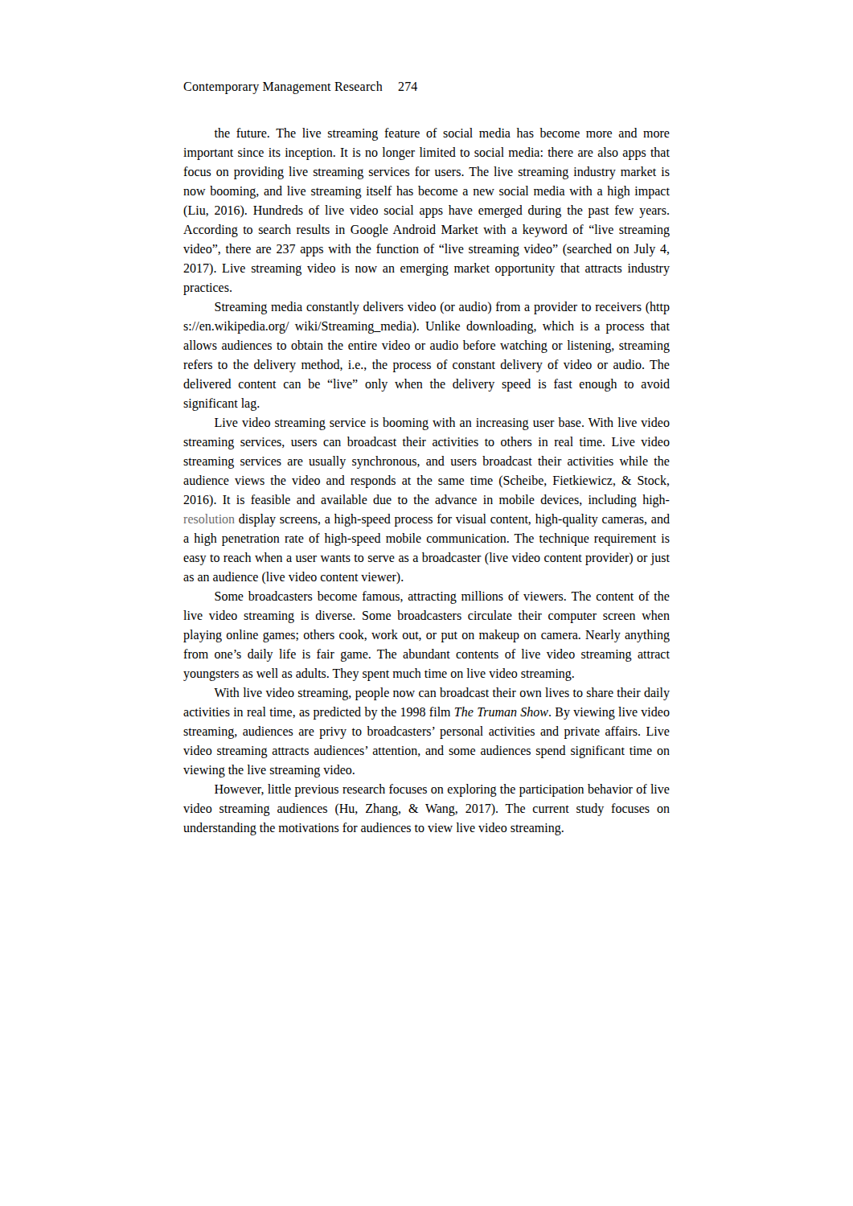Contemporary Management Research 274
the future. The live streaming feature of social media has become more and more important since its inception. It is no longer limited to social media: there are also apps that focus on providing live streaming services for users. The live streaming industry market is now booming, and live streaming itself has become a new social media with a high impact (Liu, 2016). Hundreds of live video social apps have emerged during the past few years. According to search results in Google Android Market with a keyword of “live streaming video”, there are 237 apps with the function of “live streaming video” (searched on July 4, 2017). Live streaming video is now an emerging market opportunity that attracts industry practices.
Streaming media constantly delivers video (or audio) from a provider to receivers (https://en.wikipedia.org/ wiki/Streaming_media). Unlike downloading, which is a process that allows audiences to obtain the entire video or audio before watching or listening, streaming refers to the delivery method, i.e., the process of constant delivery of video or audio. The delivered content can be “live” only when the delivery speed is fast enough to avoid significant lag.
Live video streaming service is booming with an increasing user base. With live video streaming services, users can broadcast their activities to others in real time. Live video streaming services are usually synchronous, and users broadcast their activities while the audience views the video and responds at the same time (Scheibe, Fietkiewicz, & Stock, 2016). It is feasible and available due to the advance in mobile devices, including high-resolution display screens, a high-speed process for visual content, high-quality cameras, and a high penetration rate of high-speed mobile communication. The technique requirement is easy to reach when a user wants to serve as a broadcaster (live video content provider) or just as an audience (live video content viewer).
Some broadcasters become famous, attracting millions of viewers. The content of the live video streaming is diverse. Some broadcasters circulate their computer screen when playing online games; others cook, work out, or put on makeup on camera. Nearly anything from one’s daily life is fair game. The abundant contents of live video streaming attract youngsters as well as adults. They spent much time on live video streaming.
With live video streaming, people now can broadcast their own lives to share their daily activities in real time, as predicted by the 1998 film The Truman Show. By viewing live video streaming, audiences are privy to broadcasters’ personal activities and private affairs. Live video streaming attracts audiences’ attention, and some audiences spend significant time on viewing the live streaming video.
However, little previous research focuses on exploring the participation behavior of live video streaming audiences (Hu, Zhang, & Wang, 2017). The current study focuses on understanding the motivations for audiences to view live video streaming.